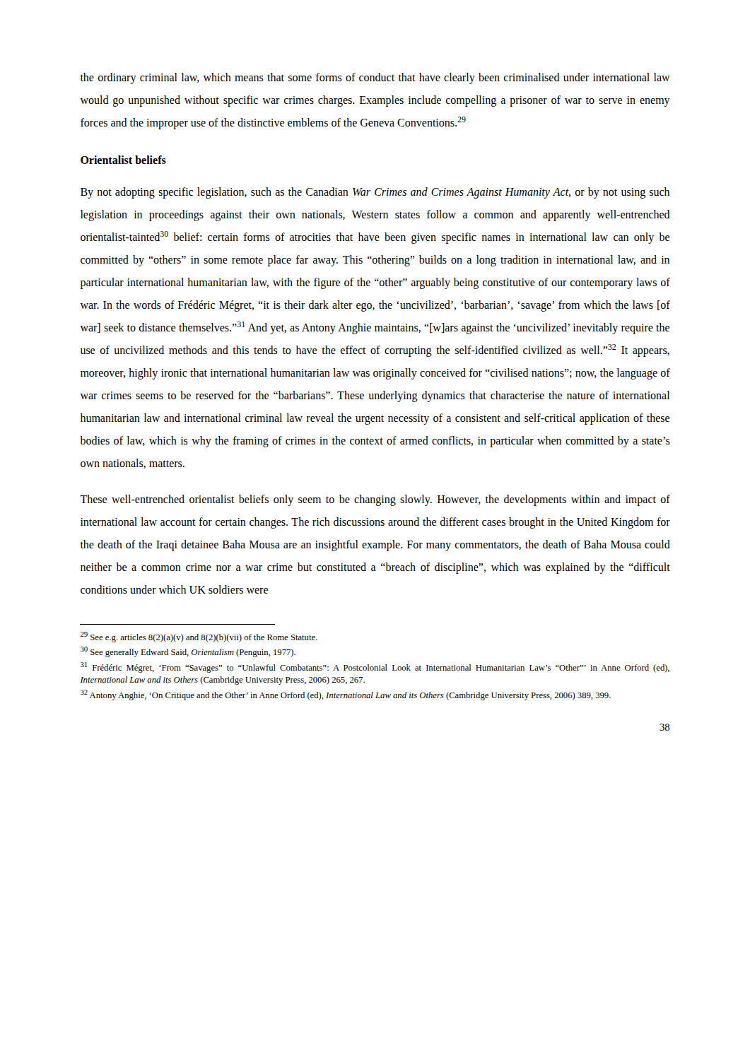the ordinary criminal law, which means that some forms of conduct that have clearly been criminalised under international law would go unpunished without specific war crimes charges. Examples include compelling a prisoner of war to serve in enemy forces and the improper use of the distinctive emblems of the Geneva Conventions.29
Orientalist beliefs
By not adopting specific legislation, such as the Canadian War Crimes and Crimes Against Humanity Act, or by not using such legislation in proceedings against their own nationals, Western states follow a common and apparently well-entrenched orientalist-tainted30 belief: certain forms of atrocities that have been given specific names in international law can only be committed by “others” in some remote place far away. This “othering” builds on a long tradition in international law, and in particular international humanitarian law, with the figure of the “other” arguably being constitutive of our contemporary laws of war. In the words of Frédéric Mégret, “it is their dark alter ego, the ‘uncivilized’, ‘barbarian’, ‘savage’ from which the laws [of war] seek to distance themselves.”31 And yet, as Antony Anghie maintains, “[w]ars against the ‘uncivilized’ inevitably require the use of uncivilized methods and this tends to have the effect of corrupting the self-identified civilized as well.”32 It appears, moreover, highly ironic that international humanitarian law was originally conceived for “civilised nations”; now, the language of war crimes seems to be reserved for the “barbarians”. These underlying dynamics that characterise the nature of international humanitarian law and international criminal law reveal the urgent necessity of a consistent and self-critical application of these bodies of law, which is why the framing of crimes in the context of armed conflicts, in particular when committed by a state’s own nationals, matters.
These well-entrenched orientalist beliefs only seem to be changing slowly. However, the developments within and impact of international law account for certain changes. The rich discussions around the different cases brought in the United Kingdom for the death of the Iraqi detainee Baha Mousa are an insightful example. For many commentators, the death of Baha Mousa could neither be a common crime nor a war crime but constituted a “breach of discipline”, which was explained by the “difficult conditions under which UK soldiers were
29 See e.g. articles 8(2)(a)(v) and 8(2)(b)(vii) of the Rome Statute.
30 See generally Edward Said, Orientalism (Penguin, 1977).
31 Frédéric Mégret, ‘From “Savages” to “Unlawful Combatants”: A Postcolonial Look at International Humanitarian Law’s “Other”’ in Anne Orford (ed), International Law and its Others (Cambridge University Press, 2006) 265, 267.
32 Antony Anghie, ‘On Critique and the Other’ in Anne Orford (ed), International Law and its Others (Cambridge University Press, 2006) 389, 399.
38